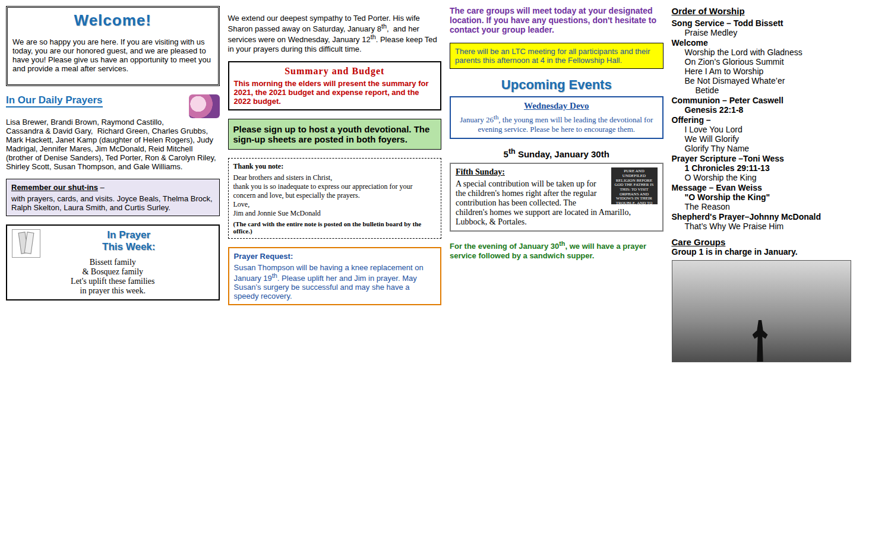Welcome!
We are so happy you are here. If you are visiting with us today, you are our honored guest, and we are pleased to have you! Please give us have an opportunity to meet you and provide a meal after services.
In Our Daily Prayers
Lisa Brewer, Brandi Brown, Raymond Castillo, Cassandra & David Gary, Richard Green, Charles Grubbs, Mark Hackett, Janet Kamp (daughter of Helen Rogers), Judy Madrigal, Jennifer Mares, Jim McDonald, Reid Mitchell (brother of Denise Sanders), Ted Porter, Ron & Carolyn Riley, Shirley Scott, Susan Thompson, and Gale Williams.
Remember our shut-ins –
with prayers, cards, and visits. Joyce Beals, Thelma Brock, Ralph Skelton, Laura Smith, and Curtis Surley.
In Prayer
This Week:
Bissett family
& Bosquez family
Let's uplift these families
in prayer this week.
We extend our deepest sympathy to Ted Porter. His wife Sharon passed away on Saturday, January 8th, and her services were on Wednesday, January 12th. Please keep Ted in your prayers during this difficult time.
Summary and Budget
This morning the elders will present the summary for 2021, the 2021 budget and expense report, and the 2022 budget.
Please sign up to host a youth devotional. The sign-up sheets are posted in both foyers.
Thank you note:
Dear brothers and sisters in Christ,
thank you is so inadequate to express our appreciation for your concern and love, but especially the prayers.
Love,
Jim and Jonnie Sue McDonald
(The card with the entire note is posted on the bulletin board by the office.)
Prayer Request:
Susan Thompson will be having a knee replacement on January 19th. Please uplift her and Jim in prayer. May Susan’s surgery be successful and may she have a speedy recovery.
The care groups will meet today at your designated location. If you have any questions, don't hesitate to contact your group leader.
There will be an LTC meeting for all participants and their parents this afternoon at 4 in the Fellowship Hall.
Upcoming Events
Wednesday Devo
January 26th, the young men will be leading the devotional for evening service. Please be here to encourage them.
5th Sunday, January 30th
PURE AND UNDEFILED RELIGION BEFORE GOD THE FATHER IS THIS: TO VISIT ORPHANS AND WIDOWS IN THEIR TROUBLE, AND TO KEEP ONESELF UNSPOTTED FROM THE WORLD. JAMES 1:27
Fifth Sunday:
A special contribution will be taken up for the children's homes right after the regular contribution has been collected. The children's homes we support are located in Amarillo, Lubbock, & Portales.
For the evening of January 30th, we will have a prayer service followed by a sandwich supper.
Order of Worship
Song Service – Todd Bissett Praise Medley
Welcome Worship the Lord with Gladness On Zion’s Glorious Summit Here I Am to Worship Be Not Dismayed Whate’er Betide
Communion – Peter Caswell Genesis 22:1-8
Offering – I Love You Lord We Will Glorify Glorify Thy Name
Prayer Scripture –Toni Wess 1 Chronicles 29:11-13 O Worship the King
Message – Evan Weiss "O Worship the King" The Reason
Shepherd's Prayer–Johnny McDonald That’s Why We Praise Him
Care Groups
Group 1 is in charge in January.